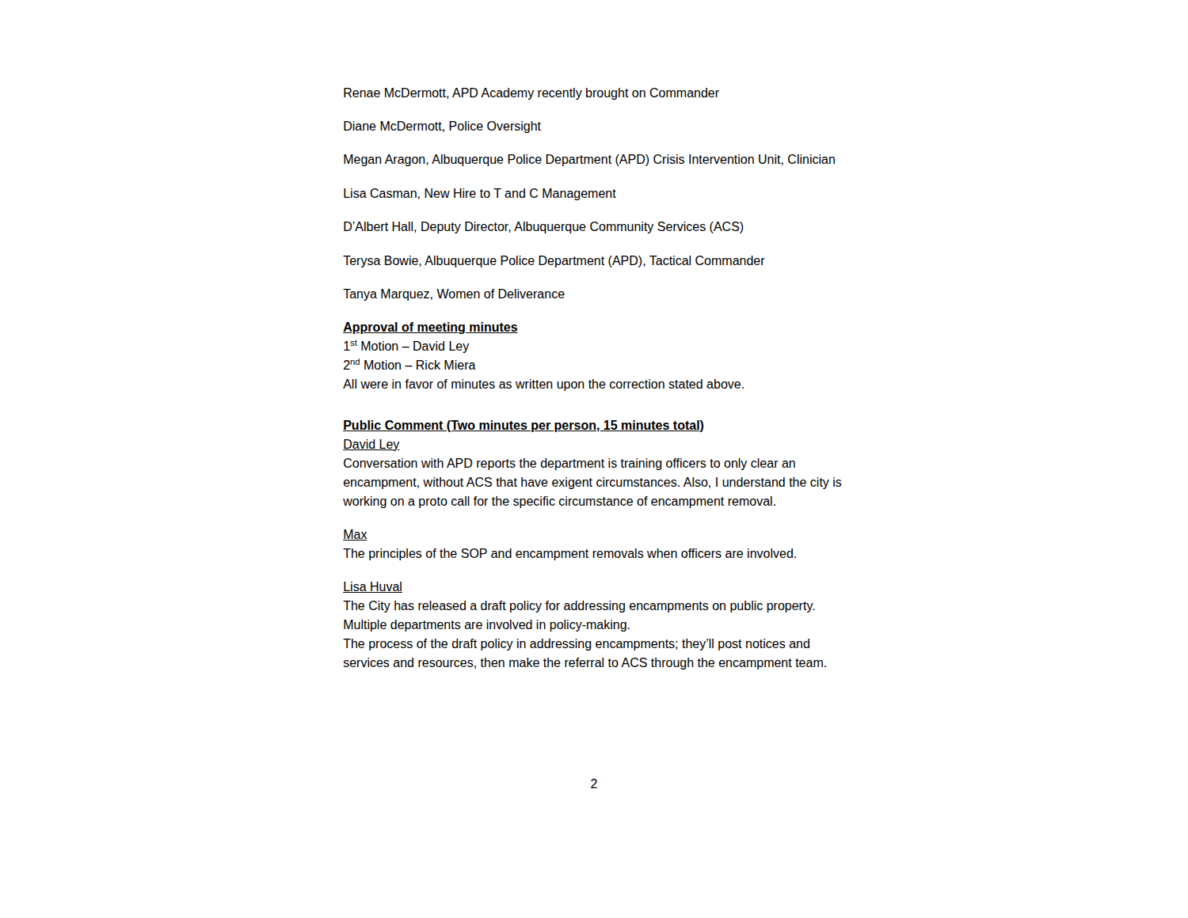Renae McDermott, APD Academy recently brought on Commander
Diane McDermott, Police Oversight
Megan Aragon, Albuquerque Police Department (APD) Crisis Intervention Unit, Clinician
Lisa Casman, New Hire to T and C Management
D’Albert Hall, Deputy Director, Albuquerque Community Services (ACS)
Terysa Bowie, Albuquerque Police Department (APD), Tactical Commander
Tanya Marquez, Women of Deliverance
Approval of meeting minutes
1st Motion – David Ley
2nd Motion – Rick Miera
All were in favor of minutes as written upon the correction stated above.
Public Comment (Two minutes per person, 15 minutes total)
David Ley
Conversation with APD reports the department is training officers to only clear an encampment, without ACS that have exigent circumstances. Also, I understand the city is working on a proto call for the specific circumstance of encampment removal.
Max
The principles of the SOP and encampment removals when officers are involved.
Lisa Huval
The City has released a draft policy for addressing encampments on public property. Multiple departments are involved in policy-making.
The process of the draft policy in addressing encampments; they’ll post notices and services and resources, then make the referral to ACS through the encampment team.
2